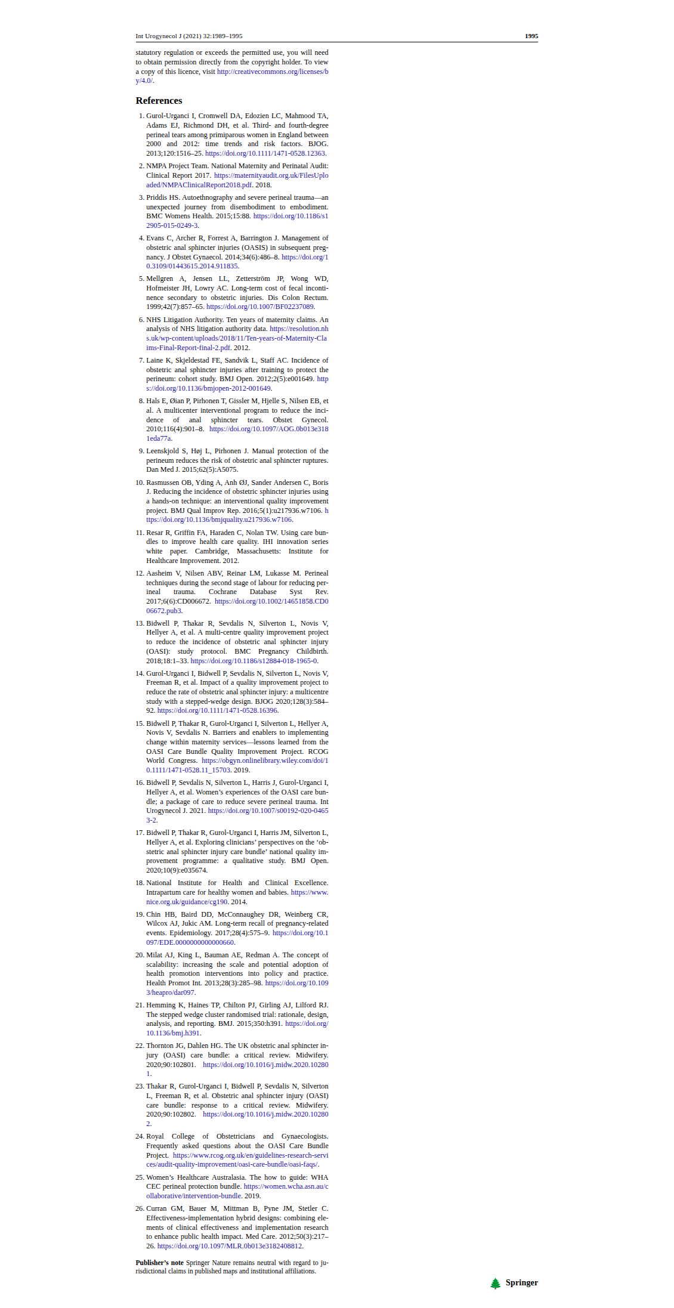Int Urogynecol J (2021) 32:1989–1995
1995
statutory regulation or exceeds the permitted use, you will need to obtain permission directly from the copyright holder. To view a copy of this licence, visit http://creativecommons.org/licenses/by/4.0/.
References
Gurol-Urganci I, Cromwell DA, Edozien LC, Mahmood TA, Adams EJ, Richmond DH, et al. Third- and fourth-degree perineal tears among primiparous women in England between 2000 and 2012: time trends and risk factors. BJOG. 2013;120:1516–25. https://doi.org/10.1111/1471-0528.12363.
NMPA Project Team. National Maternity and Perinatal Audit: Clinical Report 2017. https://maternityaudit.org.uk/FilesUploaded/NMPAClinicalReport2018.pdf. 2018.
Priddis HS. Autoethnography and severe perineal trauma—an unexpected journey from disembodiment to embodiment. BMC Womens Health. 2015;15:88. https://doi.org/10.1186/s12905-015-0249-3.
Evans C, Archer R, Forrest A, Barrington J. Management of obstetric anal sphincter injuries (OASIS) in subsequent pregnancy. J Obstet Gynaecol. 2014;34(6):486–8. https://doi.org/10.3109/01443615.2014.911835.
Mellgren A, Jensen LL, Zetterström JP, Wong WD, Hofmeister JH, Lowry AC. Long-term cost of fecal incontinence secondary to obstetric injuries. Dis Colon Rectum. 1999;42(7):857–65. https://doi.org/10.1007/BF02237089.
NHS Litigation Authority. Ten years of maternity claims. An analysis of NHS litigation authority data. https://resolution.nhs.uk/wp-content/uploads/2018/11/Ten-years-of-Maternity-Claims-Final-Report-final-2.pdf. 2012.
Laine K, Skjeldestad FE, Sandvik L, Staff AC. Incidence of obstetric anal sphincter injuries after training to protect the perineum: cohort study. BMJ Open. 2012;2(5):e001649. https://doi.org/10.1136/bmjopen-2012-001649.
Hals E, Øian P, Pirhonen T, Gissler M, Hjelle S, Nilsen EB, et al. A multicenter interventional program to reduce the incidence of anal sphincter tears. Obstet Gynecol. 2010;116(4):901–8. https://doi.org/10.1097/AOG.0b013e3181eda77a.
Leenskjold S, Høj L, Pirhonen J. Manual protection of the perineum reduces the risk of obstetric anal sphincter ruptures. Dan Med J. 2015;62(5):A5075.
Rasmussen OB, Yding A, Anh ØJ, Sander Andersen C, Boris J. Reducing the incidence of obstetric sphincter injuries using a hands-on technique: an interventional quality improvement project. BMJ Qual Improv Rep. 2016;5(1):u217936.w7106. https://doi.org/10.1136/bmjquality.u217936.w7106.
Resar R, Griffin FA, Haraden C, Nolan TW. Using care bundles to improve health care quality. IHI innovation series white paper. Cambridge, Massachusetts: Institute for Healthcare Improvement. 2012.
Aasheim V, Nilsen ABV, Reinar LM, Lukasse M. Perineal techniques during the second stage of labour for reducing perineal trauma. Cochrane Database Syst Rev. 2017;6(6):CD006672. https://doi.org/10.1002/14651858.CD006672.pub3.
Bidwell P, Thakar R, Sevdalis N, Silverton L, Novis V, Hellyer A, et al. A multi-centre quality improvement project to reduce the incidence of obstetric anal sphincter injury (OASI): study protocol. BMC Pregnancy Childbirth. 2018;18:1–33. https://doi.org/10.1186/s12884-018-1965-0.
Gurol-Urganci I, Bidwell P, Sevdalis N, Silverton L, Novis V, Freeman R, et al. Impact of a quality improvement project to reduce the rate of obstetric anal sphincter injury: a multicentre study with a stepped-wedge design. BJOG 2020;128(3):584–92. https://doi.org/10.1111/1471-0528.16396.
Bidwell P, Thakar R, Gurol-Urganci I, Silverton L, Hellyer A, Novis V, Sevdalis N. Barriers and enablers to implementing change within maternity services—lessons learned from the OASI Care Bundle Quality Improvement Project. RCOG World Congress. https://obgyn.onlinelibrary.wiley.com/doi/10.1111/1471-0528.11_15703. 2019.
Bidwell P, Sevdalis N, Silverton L, Harris J, Gurol-Urganci I, Hellyer A, et al. Women’s experiences of the OASI care bundle; a package of care to reduce severe perineal trauma. Int Urogynecol J. 2021. https://doi.org/10.1007/s00192-020-04653-2.
Bidwell P, Thakar R, Gurol-Urganci I, Harris JM, Silverton L, Hellyer A, et al. Exploring clinicians’ perspectives on the ‘obstetric anal sphincter injury care bundle’ national quality improvement programme: a qualitative study. BMJ Open. 2020;10(9):e035674.
National Institute for Health and Clinical Excellence. Intrapartum care for healthy women and babies. https://www.nice.org.uk/guidance/cg190. 2014.
Chin HB, Baird DD, McConnaughey DR, Weinberg CR, Wilcox AJ, Jukic AM. Long-term recall of pregnancy-related events. Epidemiology. 2017;28(4):575–9. https://doi.org/10.1097/EDE.0000000000000660.
Milat AJ, King L, Bauman AE, Redman A. The concept of scalability: increasing the scale and potential adoption of health promotion interventions into policy and practice. Health Promot Int. 2013;28(3):285–98. https://doi.org/10.1093/heapro/dar097.
Hemming K, Haines TP, Chilton PJ, Girling AJ, Lilford RJ. The stepped wedge cluster randomised trial: rationale, design, analysis, and reporting. BMJ. 2015;350:h391. https://doi.org/10.1136/bmj.h391.
Thornton JG, Dahlen HG. The UK obstetric anal sphincter injury (OASI) care bundle: a critical review. Midwifery. 2020;90:102801. https://doi.org/10.1016/j.midw.2020.102801.
Thakar R, Gurol-Urganci I, Bidwell P, Sevdalis N, Silverton L, Freeman R, et al. Obstetric anal sphincter injury (OASI) care bundle: response to a critical review. Midwifery. 2020;90:102802. https://doi.org/10.1016/j.midw.2020.102802.
Royal College of Obstetricians and Gynaecologists. Frequently asked questions about the OASI Care Bundle Project. https://www.rcog.org.uk/en/guidelines-research-services/audit-quality-improvement/oasi-care-bundle/oasi-faqs/.
Women’s Healthcare Australasia. The how to guide: WHA CEC perineal protection bundle. https://women.wcha.asn.au/collaborative/intervention-bundle. 2019.
Curran GM, Bauer M, Mittman B, Pyne JM, Stetler C. Effectiveness-implementation hybrid designs: combining elements of clinical effectiveness and implementation research to enhance public health impact. Med Care. 2012;50(3):217–26. https://doi.org/10.1097/MLR.0b013e3182408812.
Publisher’s note Springer Nature remains neutral with regard to jurisdictional claims in published maps and institutional affiliations.
🌲 Springer